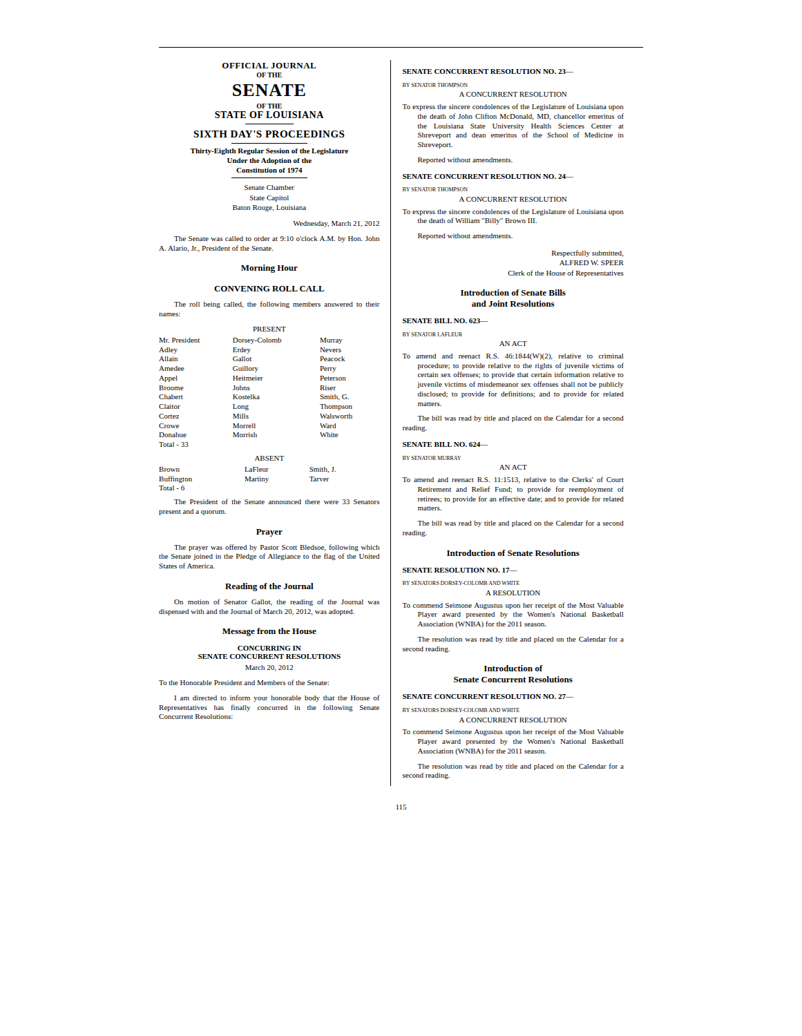OFFICIAL JOURNAL
OF THE
SENATE
OF THE
STATE OF LOUISIANA
SIXTH DAY'S PROCEEDINGS
Thirty-Eighth Regular Session of the Legislature
Under the Adoption of the
Constitution of 1974
Senate Chamber
State Capitol
Baton Rouge, Louisiana
Wednesday, March 21, 2012
The Senate was called to order at 9:10 o'clock A.M. by Hon. John A. Alario, Jr., President of the Senate.
Morning Hour
CONVENING ROLL CALL
The roll being called, the following members answered to their names:
PRESENT
| Mr. President | Dorsey-Colomb | Murray |
| Adley | Erdey | Nevers |
| Allain | Gallot | Peacock |
| Amedee | Guillory | Perry |
| Appel | Heitmeier | Peterson |
| Broome | Johns | Riser |
| Chabert | Kostelka | Smith, G. |
| Claitor | Long | Thompson |
| Cortez | Mills | Walsworth |
| Crowe | Morrell | Ward |
| Donahue | Morrish | White |
| Total - 33 | | |
ABSENT
| Brown | LaFleur | Smith, J. |
| Buffington | Martiny | Tarver |
| Total - 6 | | |
The President of the Senate announced there were 33 Senators present and a quorum.
Prayer
The prayer was offered by Pastor Scott Bledsoe, following which the Senate joined in the Pledge of Allegiance to the flag of the United States of America.
Reading of the Journal
On motion of Senator Gallot, the reading of the Journal was dispensed with and the Journal of March 20, 2012, was adopted.
Message from the House
CONCURRING IN
SENATE CONCURRENT RESOLUTIONS
March 20, 2012
To the Honorable President and Members of the Senate:
I am directed to inform your honorable body that the House of Representatives has finally concurred in the following Senate Concurrent Resolutions:
SENATE CONCURRENT RESOLUTION NO. 23—
BY SENATOR THOMPSON
A CONCURRENT RESOLUTION
To express the sincere condolences of the Legislature of Louisiana upon the death of John Clifton McDonald, MD, chancellor emeritus of the Louisiana State University Health Sciences Center at Shreveport and dean emeritus of the School of Medicine in Shreveport.
Reported without amendments.
SENATE CONCURRENT RESOLUTION NO. 24—
BY SENATOR THOMPSON
A CONCURRENT RESOLUTION
To express the sincere condolences of the Legislature of Louisiana upon the death of William "Billy" Brown III.
Reported without amendments.
Respectfully submitted,
ALFRED W. SPEER
Clerk of the House of Representatives
Introduction of Senate Bills
and Joint Resolutions
SENATE BILL NO. 623—
BY SENATOR LAFLEUR
AN ACT
To amend and reenact R.S. 46:1844(W)(2), relative to criminal procedure; to provide relative to the rights of juvenile victims of certain sex offenses; to provide that certain information relative to juvenile victims of misdemeanor sex offenses shall not be publicly disclosed; to provide for definitions; and to provide for related matters.
The bill was read by title and placed on the Calendar for a second reading.
SENATE BILL NO. 624—
BY SENATOR MURRAY
AN ACT
To amend and reenact R.S. 11:1513, relative to the Clerks' of Court Retirement and Relief Fund; to provide for reemployment of retirees; to provide for an effective date; and to provide for related matters.
The bill was read by title and placed on the Calendar for a second reading.
Introduction of Senate Resolutions
SENATE RESOLUTION NO. 17—
BY SENATORS DORSEY-COLOMB AND WHITE
A RESOLUTION
To commend Seimone Augustus upon her receipt of the Most Valuable Player award presented by the Women's National Basketball Association (WNBA) for the 2011 season.
The resolution was read by title and placed on the Calendar for a second reading.
Introduction of
Senate Concurrent Resolutions
SENATE CONCURRENT RESOLUTION NO. 27—
BY SENATORS DORSEY-COLOMB AND WHITE
A CONCURRENT RESOLUTION
To commend Seimone Augustus upon her receipt of the Most Valuable Player award presented by the Women's National Basketball Association (WNBA) for the 2011 season.
The resolution was read by title and placed on the Calendar for a second reading.
115